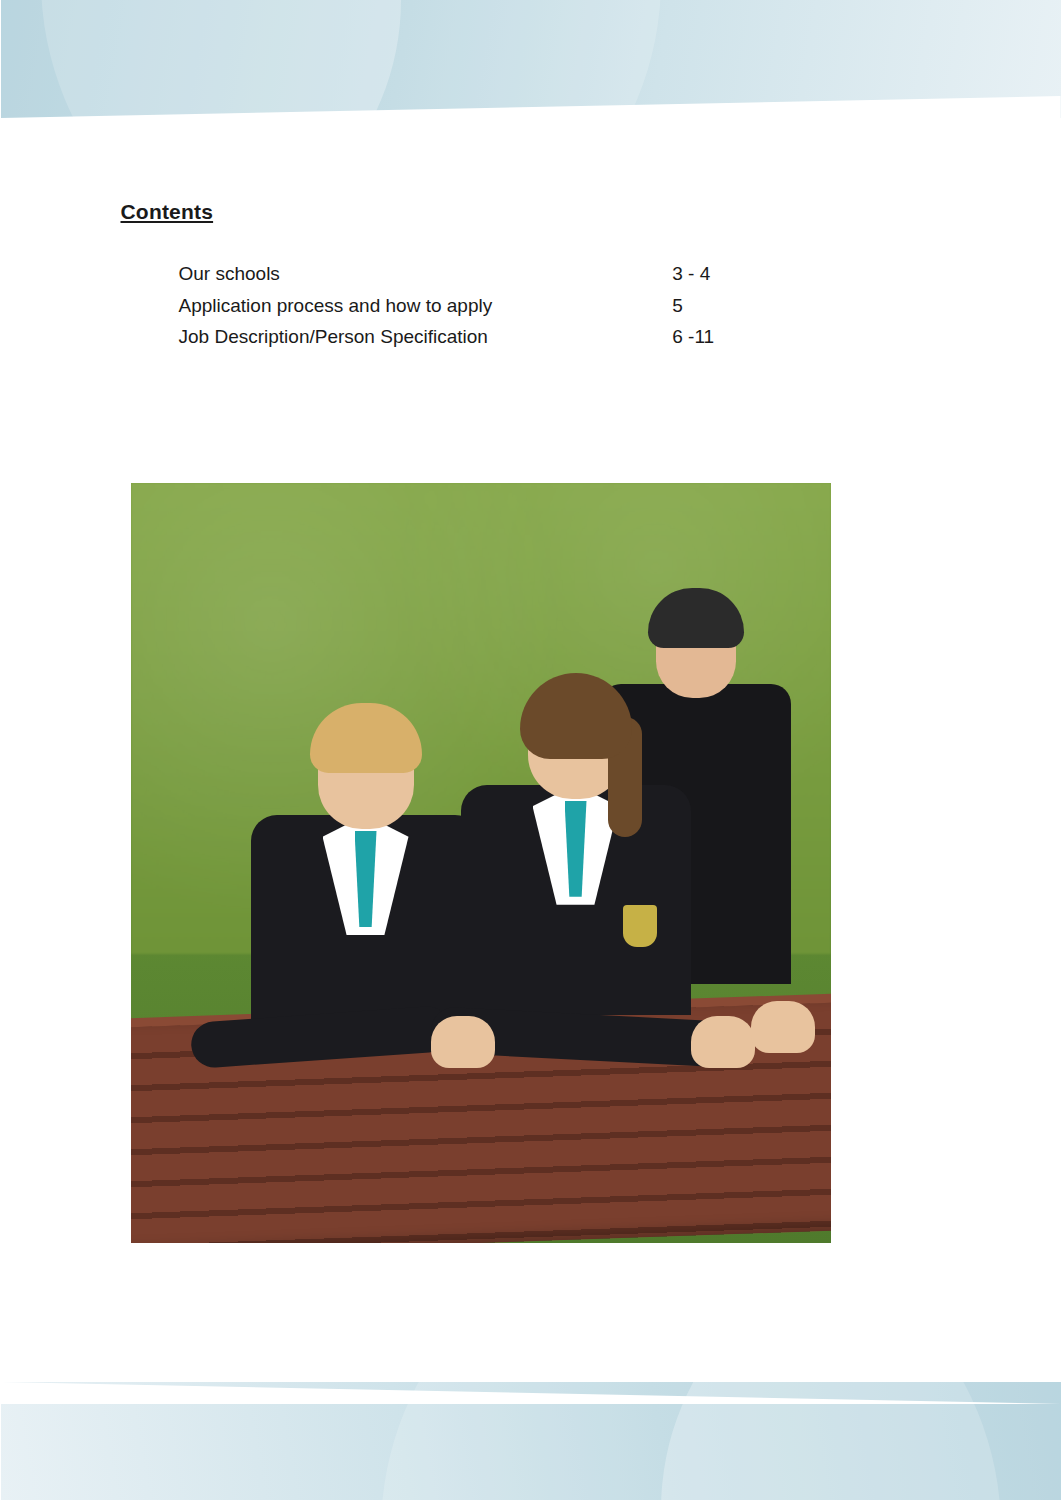Contents
| Our schools | 3 - 4 |
| Application process and how to apply | 5 |
| Job Description/Person Specification | 6 -11 |